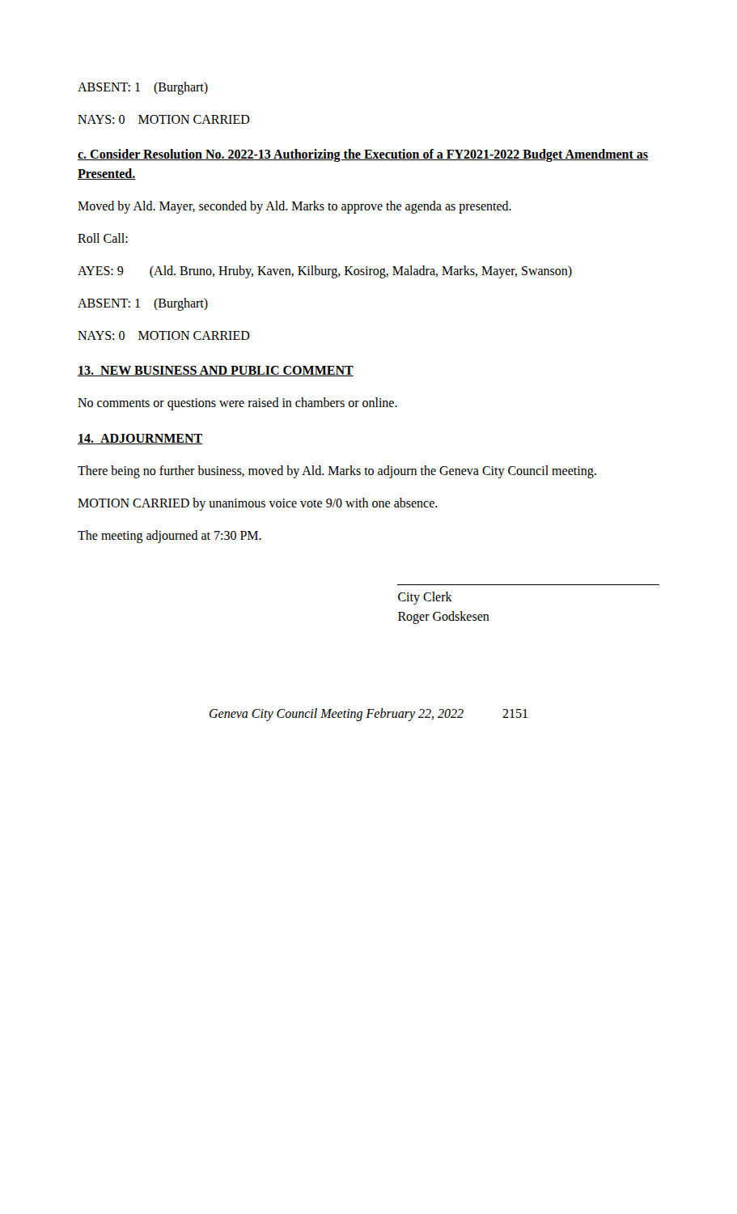ABSENT: 1 (Burghart)
NAYS: 0 MOTION CARRIED
c. Consider Resolution No. 2022-13 Authorizing the Execution of a FY2021-2022 Budget Amendment as Presented.
Moved by Ald. Mayer, seconded by Ald. Marks to approve the agenda as presented.
Roll Call:
AYES: 9 (Ald. Bruno, Hruby, Kaven, Kilburg, Kosirog, Maladra, Marks, Mayer, Swanson)
ABSENT: 1 (Burghart)
NAYS: 0 MOTION CARRIED
13. NEW BUSINESS AND PUBLIC COMMENT
No comments or questions were raised in chambers or online.
14. ADJOURNMENT
There being no further business, moved by Ald. Marks to adjourn the Geneva City Council meeting.
MOTION CARRIED by unanimous voice vote 9/0 with one absence.
The meeting adjourned at 7:30 PM.
City Clerk
Roger Godskesen
Geneva City Council Meeting February 22, 20222151